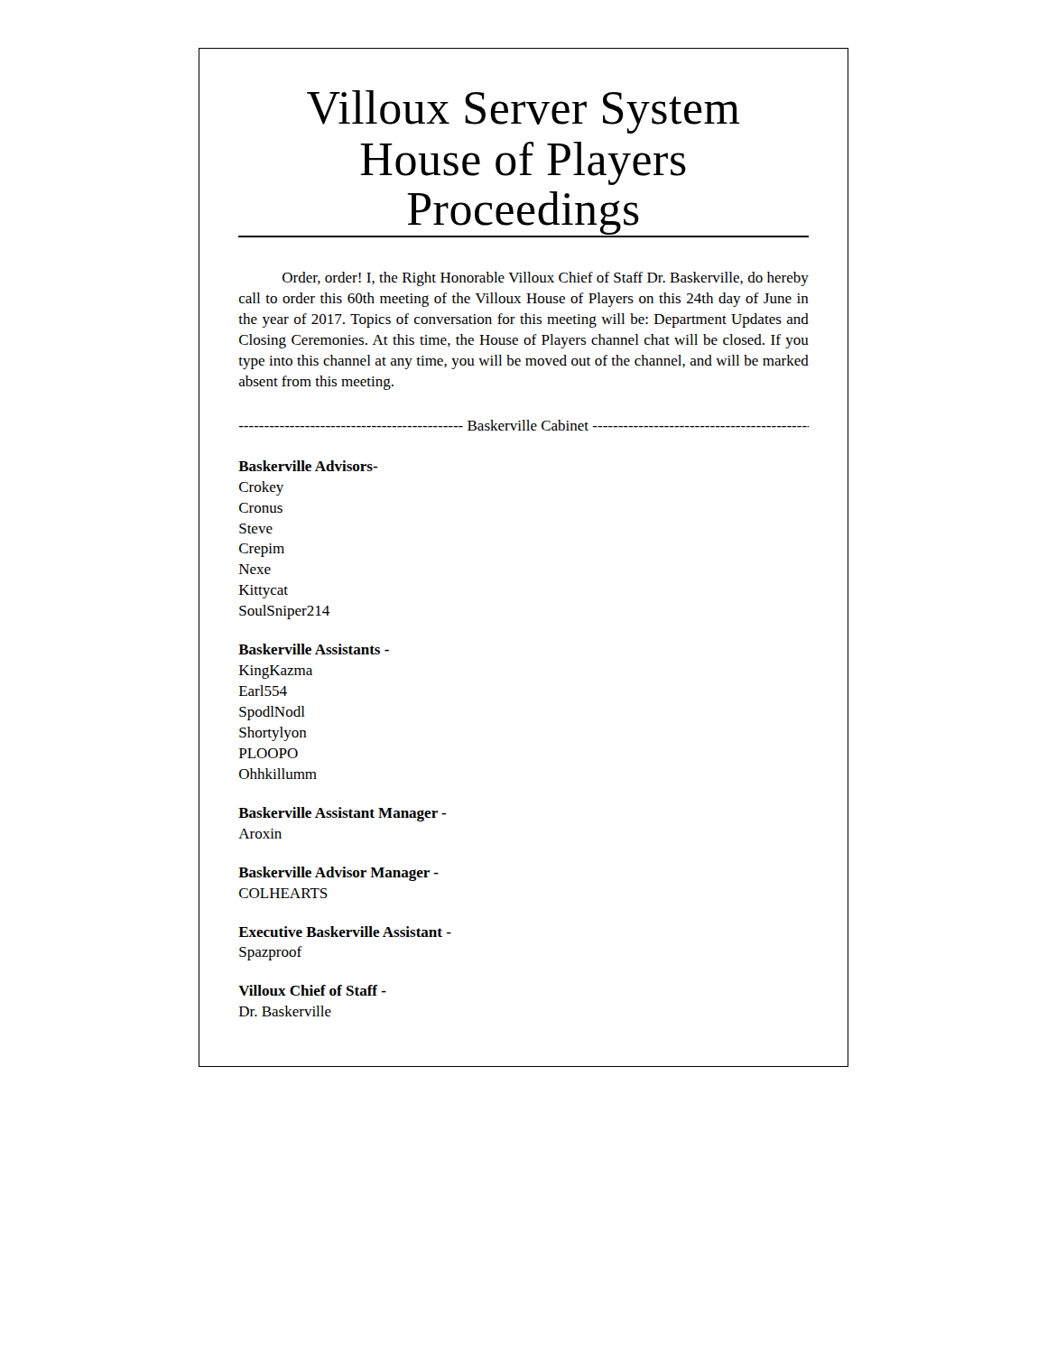Villoux Server System
House of Players Proceedings
Order, order! I, the Right Honorable Villoux Chief of Staff Dr. Baskerville, do hereby call to order this 60th meeting of the Villoux House of Players on this 24th day of June in the year of 2017. Topics of conversation for this meeting will be: Department Updates and Closing Ceremonies. At this time, the House of Players channel chat will be closed. If you type into this channel at any time, you will be moved out of the channel, and will be marked absent from this meeting.
-------------------------------------------- Baskerville Cabinet --------------------------------------------
Baskerville Advisors-
Crokey
Cronus
Steve
Crepim
Nexe
Kittycat
SoulSniper214
Baskerville Assistants -
KingKazma
Earl554
SpodlNodl
Shortylyon
PLOOPO
Ohhkillumm
Baskerville Assistant Manager -
Aroxin
Baskerville Advisor Manager -
COLHEARTS
Executive Baskerville Assistant -
Spazproof
Villoux Chief of Staff -
Dr. Baskerville